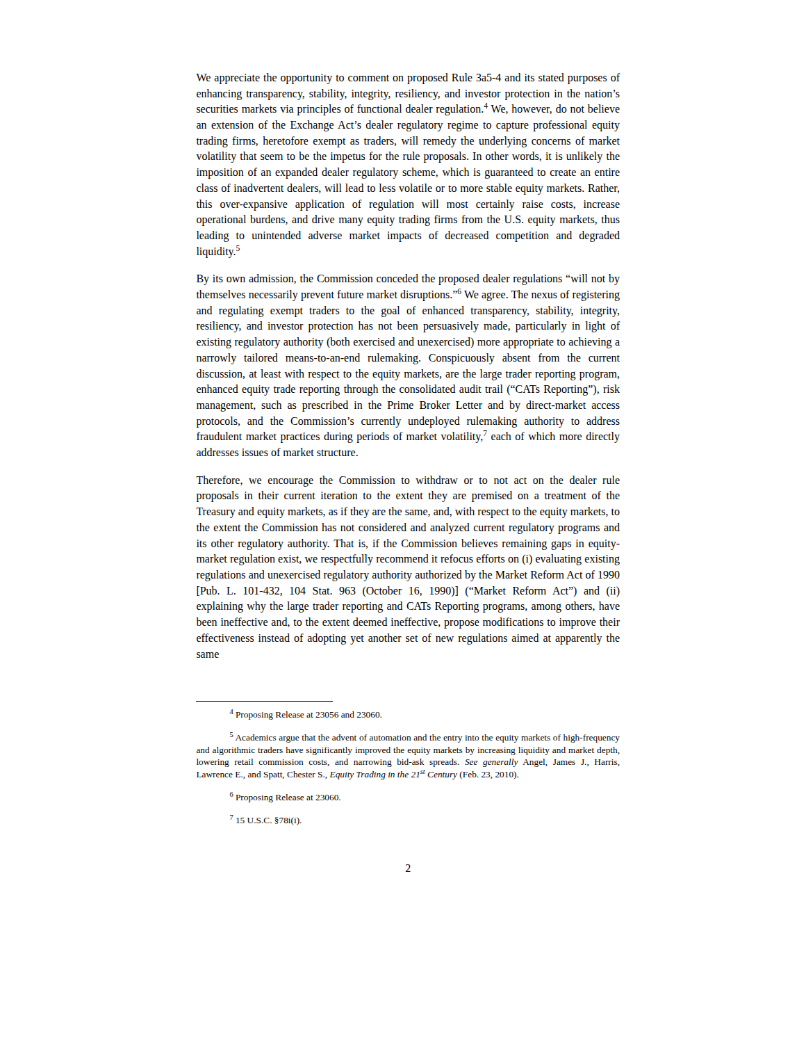We appreciate the opportunity to comment on proposed Rule 3a5-4 and its stated purposes of enhancing transparency, stability, integrity, resiliency, and investor protection in the nation’s securities markets via principles of functional dealer regulation.4 We, however, do not believe an extension of the Exchange Act’s dealer regulatory regime to capture professional equity trading firms, heretofore exempt as traders, will remedy the underlying concerns of market volatility that seem to be the impetus for the rule proposals. In other words, it is unlikely the imposition of an expanded dealer regulatory scheme, which is guaranteed to create an entire class of inadvertent dealers, will lead to less volatile or to more stable equity markets. Rather, this over-expansive application of regulation will most certainly raise costs, increase operational burdens, and drive many equity trading firms from the U.S. equity markets, thus leading to unintended adverse market impacts of decreased competition and degraded liquidity.5
By its own admission, the Commission conceded the proposed dealer regulations “will not by themselves necessarily prevent future market disruptions.”6 We agree. The nexus of registering and regulating exempt traders to the goal of enhanced transparency, stability, integrity, resiliency, and investor protection has not been persuasively made, particularly in light of existing regulatory authority (both exercised and unexercised) more appropriate to achieving a narrowly tailored means-to-an-end rulemaking. Conspicuously absent from the current discussion, at least with respect to the equity markets, are the large trader reporting program, enhanced equity trade reporting through the consolidated audit trail (“CATs Reporting”), risk management, such as prescribed in the Prime Broker Letter and by direct-market access protocols, and the Commission’s currently undeployed rulemaking authority to address fraudulent market practices during periods of market volatility,7 each of which more directly addresses issues of market structure.
Therefore, we encourage the Commission to withdraw or to not act on the dealer rule proposals in their current iteration to the extent they are premised on a treatment of the Treasury and equity markets, as if they are the same, and, with respect to the equity markets, to the extent the Commission has not considered and analyzed current regulatory programs and its other regulatory authority. That is, if the Commission believes remaining gaps in equity-market regulation exist, we respectfully recommend it refocus efforts on (i) evaluating existing regulations and unexercised regulatory authority authorized by the Market Reform Act of 1990 [Pub. L. 101-432, 104 Stat. 963 (October 16, 1990)] (“Market Reform Act”) and (ii) explaining why the large trader reporting and CATs Reporting programs, among others, have been ineffective and, to the extent deemed ineffective, propose modifications to improve their effectiveness instead of adopting yet another set of new regulations aimed at apparently the same
4 Proposing Release at 23056 and 23060.
5 Academics argue that the advent of automation and the entry into the equity markets of high-frequency and algorithmic traders have significantly improved the equity markets by increasing liquidity and market depth, lowering retail commission costs, and narrowing bid-ask spreads. See generally Angel, James J., Harris, Lawrence E., and Spatt, Chester S., Equity Trading in the 21st Century (Feb. 23, 2010).
6 Proposing Release at 23060.
7 15 U.S.C. §78i(i).
2